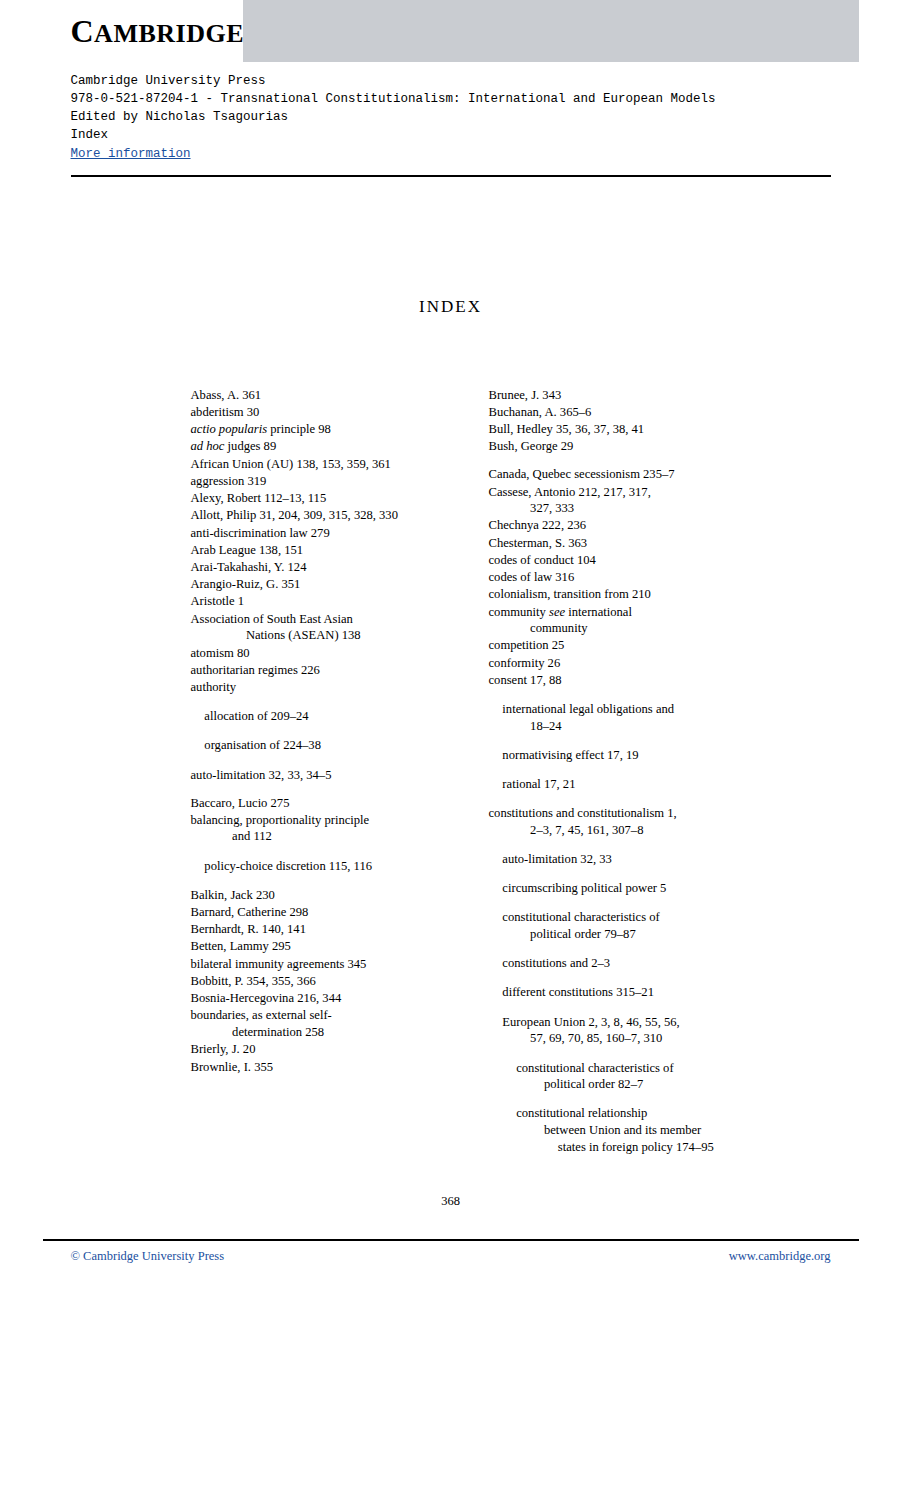CAMBRIDGE
Cambridge University Press
978-0-521-87204-1 - Transnational Constitutionalism: International and European Models
Edited by Nicholas Tsagourias
Index
More information
INDEX
Abass, A. 361
abderitism 30
actio popularis principle 98
ad hoc judges 89
African Union (AU) 138, 153, 359, 361
aggression 319
Alexy, Robert 112–13, 115
Allott, Philip 31, 204, 309, 315, 328, 330
anti-discrimination law 279
Arab League 138, 151
Arai-Takahashi, Y. 124
Arangio-Ruiz, G. 351
Aristotle 1
Association of South East Asian
Nations (ASEAN) 138
atomism 80
authoritarian regimes 226
authority
allocation of 209–24
organisation of 224–38
auto-limitation 32, 33, 34–5
Baccaro, Lucio 275
balancing, proportionality principle
and 112
policy-choice discretion 115, 116
Balkin, Jack 230
Barnard, Catherine 298
Bernhardt, R. 140, 141
Betten, Lammy 295
bilateral immunity agreements 345
Bobbitt, P. 354, 355, 366
Bosnia-Hercegovina 216, 344
boundaries, as external self-
determination 258
Brierly, J. 20
Brownlie, I. 355
Brunee, J. 343
Buchanan, A. 365–6
Bull, Hedley 35, 36, 37, 38, 41
Bush, George 29
Canada, Quebec secessionism 235–7
Cassese, Antonio 212, 217, 317,
327, 333
Chechnya 222, 236
Chesterman, S. 363
codes of conduct 104
codes of law 316
colonialism, transition from 210
community see international
community
competition 25
conformity 26
consent 17, 88
international legal obligations and
18–24
normativising effect 17, 19
rational 17, 21
constitutions and constitutionalism 1,
2–3, 7, 45, 161, 307–8
auto-limitation 32, 33
circumscribing political power 5
constitutional characteristics of
political order 79–87
constitutions and 2–3
different constitutions 315–21
European Union 2, 3, 8, 46, 55, 56,
57, 69, 70, 85, 160–7, 310
constitutional characteristics of
political order 82–7
constitutional relationship
between Union and its member
states in foreign policy 174–95
368
© Cambridge University Press
www.cambridge.org